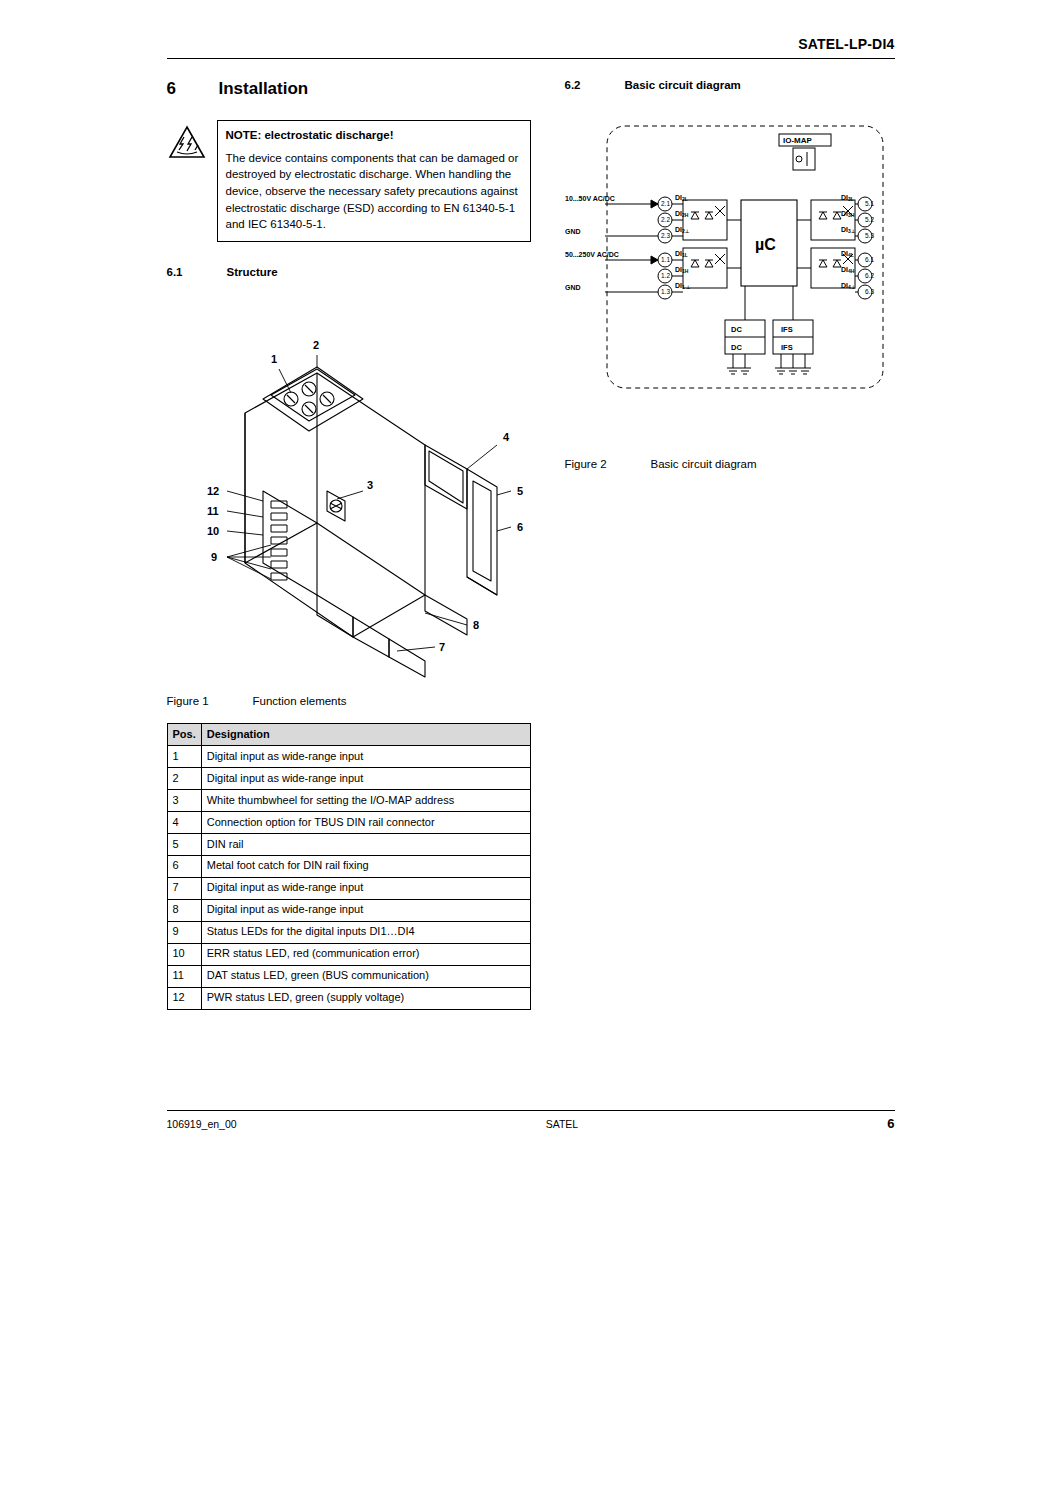SATEL-LP-DI4
6 Installation
NOTE: electrostatic discharge!
The device contains components that can be damaged or destroyed by electrostatic discharge. When handling the device, observe the necessary safety precautions against electrostatic discharge (ESD) according to EN 61340-5-1 and IEC 61340-5-1.
6.1 Structure
2 1 4 5 6 12 11 10 9 3 8 7
Figure 1 Function elements
| Pos. | Designation |
| --- | --- |
| 1 | Digital input as wide-range input |
| 2 | Digital input as wide-range input |
| 3 | White thumbwheel for setting the I/O-MAP address |
| 4 | Connection option for TBUS DIN rail connector |
| 5 | DIN rail |
| 6 | Metal foot catch for DIN rail fixing |
| 7 | Digital input as wide-range input |
| 8 | Digital input as wide-range input |
| 9 | Status LEDs for the digital inputs DI1…DI4 |
| 10 | ERR status LED, red (communication error) |
| 11 | DAT status LED, green (BUS communication) |
| 12 | PWR status LED, green (supply voltage) |
6.2 Basic circuit diagram
IO-MAP µC DC DC IFS IFS 2.1 2.2 2.3 1.1 1.2 1.3 5.1 5.2 5.3 6.1 6.2 6.3 DI2L DI2H DI2⊥ DI1L DI1H DI1 ⊥ DI3L DI3H DI3⊥ DI4L DI4H DI4⊥ 10...50V AC/DC GND 50...250V AC/DC GND
Figure 2 Basic circuit diagram
106919_en_00
SATEL
6